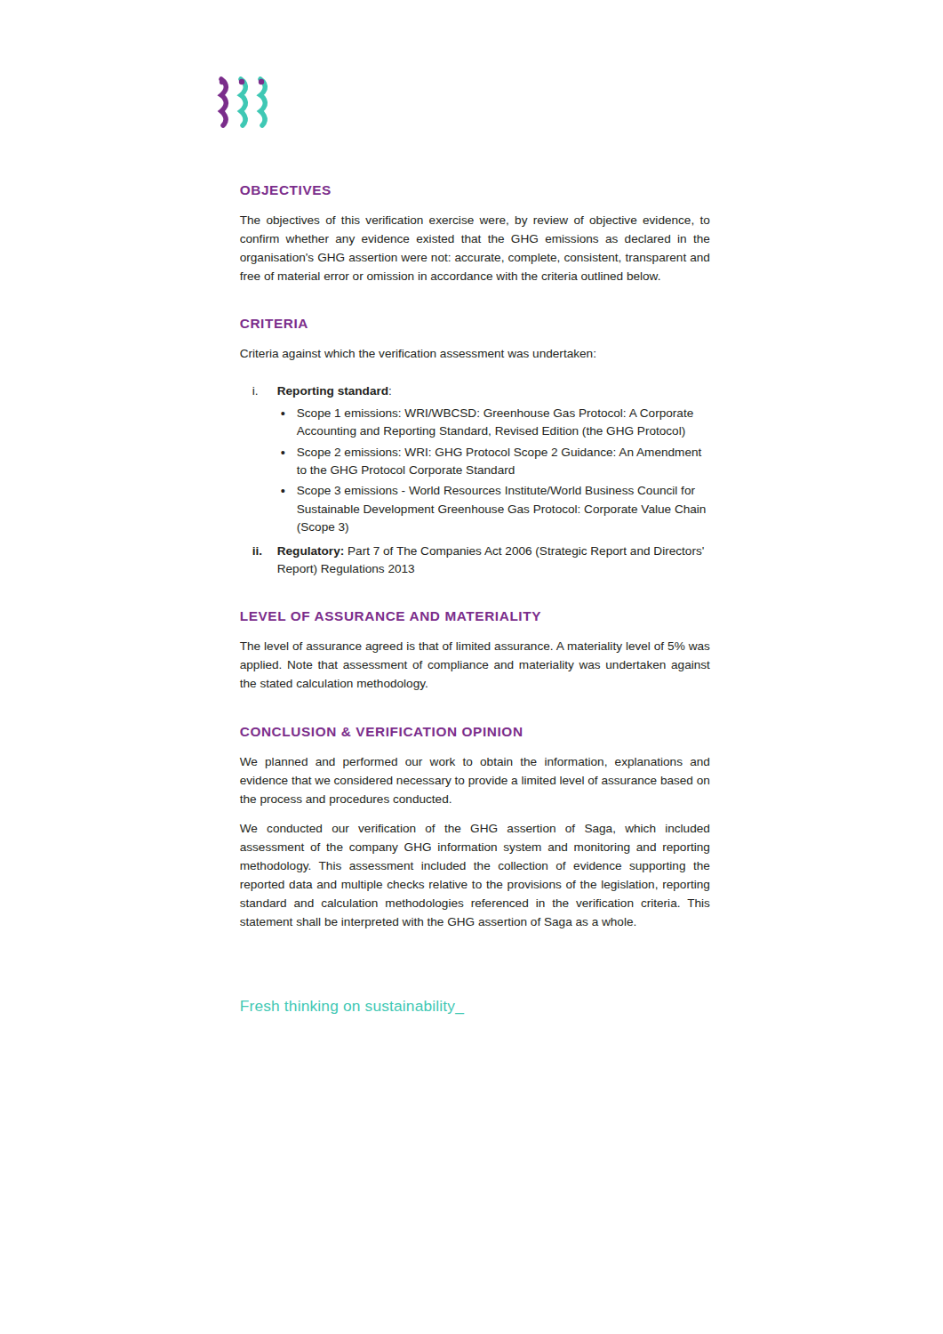OBJECTIVES
The objectives of this verification exercise were, by review of objective evidence, to confirm whether any evidence existed that the GHG emissions as declared in the organisation's GHG assertion were not: accurate, complete, consistent, transparent and free of material error or omission in accordance with the criteria outlined below.
CRITERIA
Criteria against which the verification assessment was undertaken:
Reporting standard:
Scope 1 emissions: WRI/WBCSD: Greenhouse Gas Protocol: A Corporate Accounting and Reporting Standard, Revised Edition (the GHG Protocol)
Scope 2 emissions: WRI: GHG Protocol Scope 2 Guidance: An Amendment to the GHG Protocol Corporate Standard
Scope 3 emissions - World Resources Institute/World Business Council for Sustainable Development Greenhouse Gas Protocol: Corporate Value Chain (Scope 3)
Regulatory: Part 7 of The Companies Act 2006 (Strategic Report and Directors' Report) Regulations 2013
LEVEL OF ASSURANCE AND MATERIALITY
The level of assurance agreed is that of limited assurance. A materiality level of 5% was applied. Note that assessment of compliance and materiality was undertaken against the stated calculation methodology.
CONCLUSION & VERIFICATION OPINION
We planned and performed our work to obtain the information, explanations and evidence that we considered necessary to provide a limited level of assurance based on the process and procedures conducted.
We conducted our verification of the GHG assertion of Saga, which included assessment of the company GHG information system and monitoring and reporting methodology. This assessment included the collection of evidence supporting the reported data and multiple checks relative to the provisions of the legislation, reporting standard and calculation methodologies referenced in the verification criteria. This statement shall be interpreted with the GHG assertion of Saga as a whole.
Fresh thinking on sustainability_